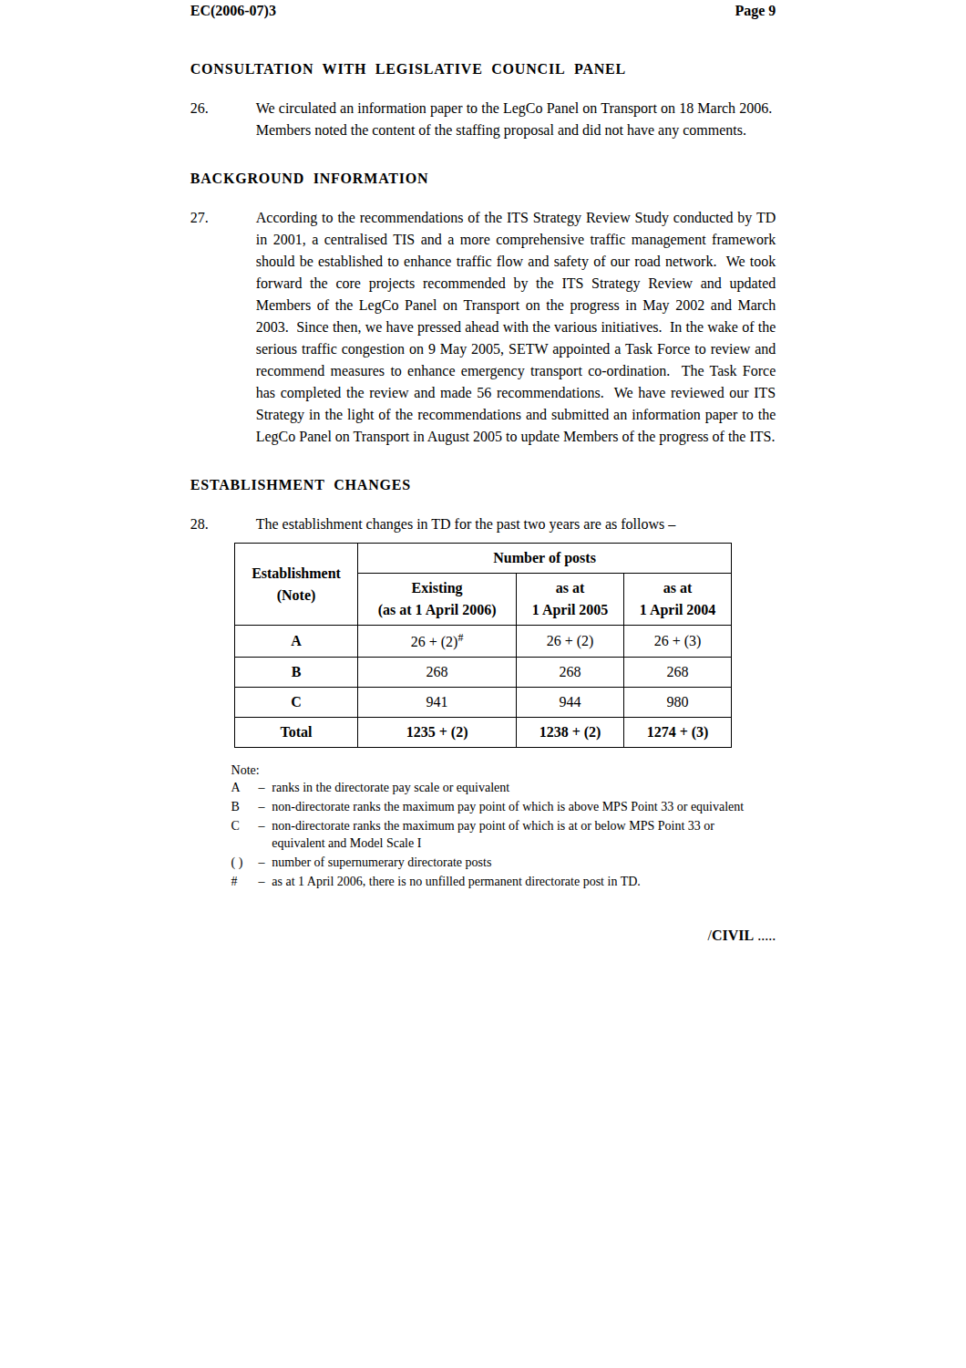EC(2006-07)3 Page 9
CONSULTATION WITH LEGISLATIVE COUNCIL PANEL
26.
We circulated an information paper to the LegCo Panel on Transport on 18 March 2006. Members noted the content of the staffing proposal and did not have any comments.
BACKGROUND INFORMATION
27.
According to the recommendations of the ITS Strategy Review Study conducted by TD in 2001, a centralised TIS and a more comprehensive traffic management framework should be established to enhance traffic flow and safety of our road network. We took forward the core projects recommended by the ITS Strategy Review and updated Members of the LegCo Panel on Transport on the progress in May 2002 and March 2003. Since then, we have pressed ahead with the various initiatives. In the wake of the serious traffic congestion on 9 May 2005, SETW appointed a Task Force to review and recommend measures to enhance emergency transport co-ordination. The Task Force has completed the review and made 56 recommendations. We have reviewed our ITS Strategy in the light of the recommendations and submitted an information paper to the LegCo Panel on Transport in August 2005 to update Members of the progress of the ITS.
ESTABLISHMENT CHANGES
28.
The establishment changes in TD for the past two years are as follows –
| Establishment (Note) | Number of posts |
| --- | --- |
| Existing (as at 1 April 2006) | as at 1 April 2005 | as at 1 April 2004 |
| A | 26 + (2) # | 26 + (2) | 26 + (3) |
| B | 268 | 268 | 268 |
| C | 941 | 944 | 980 |
| Total | 1235 + (2) | 1238 + (2) | 1274 + (3) |
Note:
| A | – | ranks in the directorate pay scale or equivalent |
| B | – | non-directorate ranks the maximum pay point of which is above MPS Point 33 or equivalent |
| C | – | non-directorate ranks the maximum pay point of which is at or below MPS Point 33 or equivalent and Model Scale I |
| ( ) | – | number of supernumerary directorate posts |
| # | – | as at 1 April 2006, there is no unfilled permanent directorate post in TD. |
/CIVIL .....